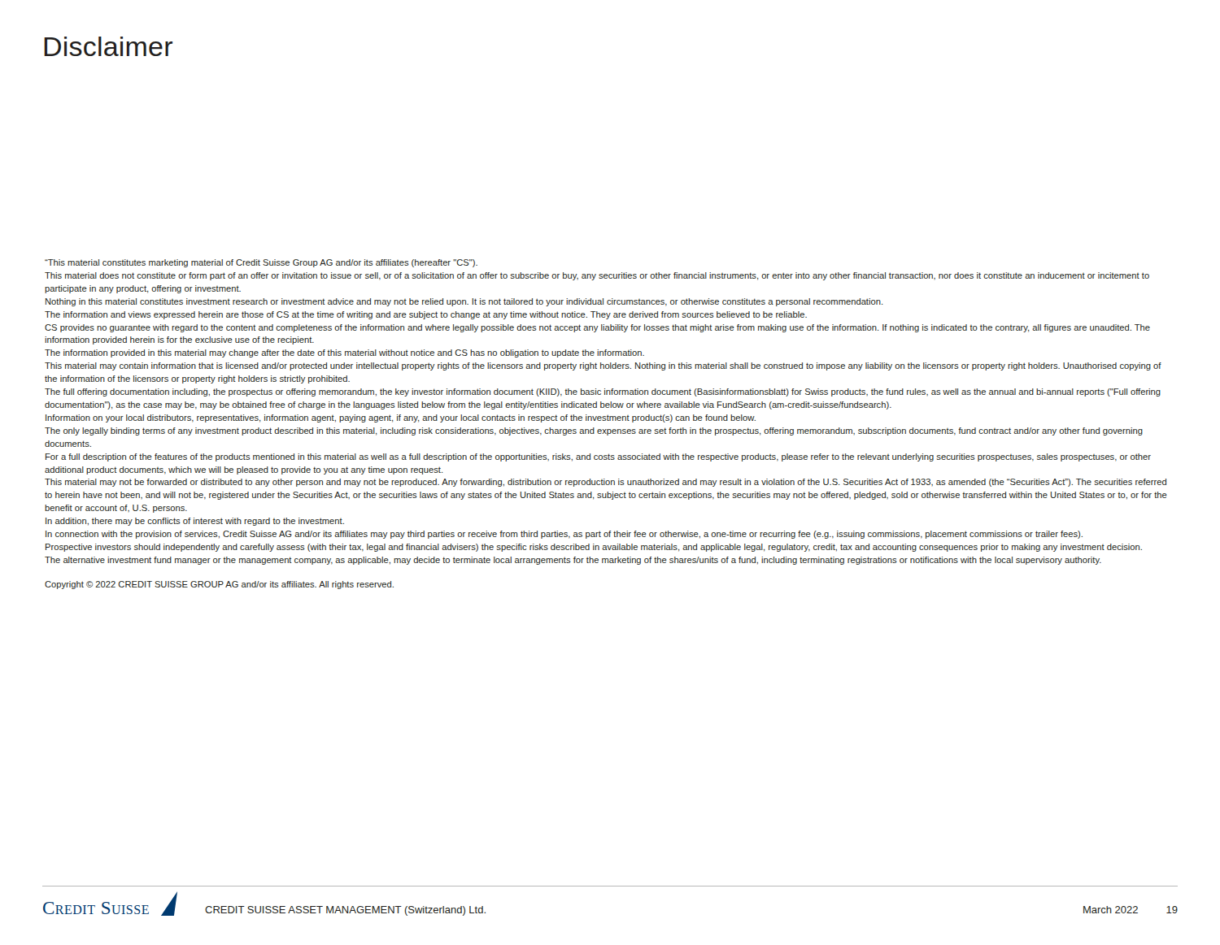Disclaimer
“This material constitutes marketing material of Credit Suisse Group AG and/or its affiliates (hereafter "CS").
This material does not constitute or form part of an offer or invitation to issue or sell, or of a solicitation of an offer to subscribe or buy, any securities or other financial instruments, or enter into any other financial transaction, nor does it constitute an inducement or incitement to participate in any product, offering or investment.
Nothing in this material constitutes investment research or investment advice and may not be relied upon. It is not tailored to your individual circumstances, or otherwise constitutes a personal recommendation.
The information and views expressed herein are those of CS at the time of writing and are subject to change at any time without notice. They are derived from sources believed to be reliable.
CS provides no guarantee with regard to the content and completeness of the information and where legally possible does not accept any liability for losses that might arise from making use of the information. If nothing is indicated to the contrary, all figures are unaudited. The information provided herein is for the exclusive use of the recipient.
The information provided in this material may change after the date of this material without notice and CS has no obligation to update the information.
This material may contain information that is licensed and/or protected under intellectual property rights of the licensors and property right holders. Nothing in this material shall be construed to impose any liability on the licensors or property right holders. Unauthorised copying of the information of the licensors or property right holders is strictly prohibited.
The full offering documentation including, the prospectus or offering memorandum, the key investor information document (KIID), the basic information document (Basisinformationsblatt) for Swiss products, the fund rules, as well as the annual and bi-annual reports ("Full offering documentation"), as the case may be, may be obtained free of charge in the languages listed below from the legal entity/entities indicated below or where available via FundSearch (am-credit-suisse/fundsearch).
Information on your local distributors, representatives, information agent, paying agent, if any, and your local contacts in respect of the investment product(s) can be found below.
The only legally binding terms of any investment product described in this material, including risk considerations, objectives, charges and expenses are set forth in the prospectus, offering memorandum, subscription documents, fund contract and/or any other fund governing documents.
For a full description of the features of the products mentioned in this material as well as a full description of the opportunities, risks, and costs associated with the respective products, please refer to the relevant underlying securities prospectuses, sales prospectuses, or other additional product documents, which we will be pleased to provide to you at any time upon request.
This material may not be forwarded or distributed to any other person and may not be reproduced. Any forwarding, distribution or reproduction is unauthorized and may result in a violation of the U.S. Securities Act of 1933, as amended (the “Securities Act”). The securities referred to herein have not been, and will not be, registered under the Securities Act, or the securities laws of any states of the United States and, subject to certain exceptions, the securities may not be offered, pledged, sold or otherwise transferred within the United States or to, or for the benefit or account of, U.S. persons.
In addition, there may be conflicts of interest with regard to the investment.
In connection with the provision of services, Credit Suisse AG and/or its affiliates may pay third parties or receive from third parties, as part of their fee or otherwise, a one-time or recurring fee (e.g., issuing commissions, placement commissions or trailer fees).
Prospective investors should independently and carefully assess (with their tax, legal and financial advisers) the specific risks described in available materials, and applicable legal, regulatory, credit, tax and accounting consequences prior to making any investment decision.
The alternative investment fund manager or the management company, as applicable, may decide to terminate local arrangements for the marketing of the shares/units of a fund, including terminating registrations or notifications with the local supervisory authority.
Copyright © 2022 CREDIT SUISSE GROUP AG and/or its affiliates. All rights reserved.
Credit Suisse
CREDIT SUISSE ASSET MANAGEMENT (Switzerland) Ltd.
March 202219